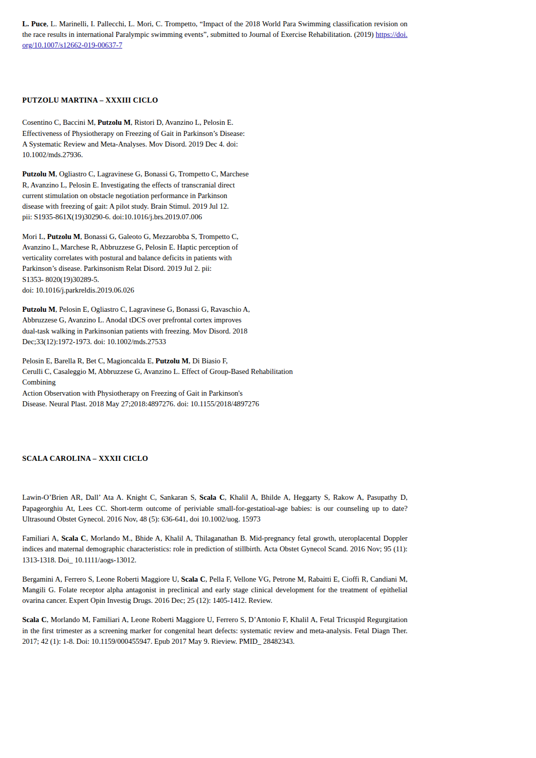L. Puce, L. Marinelli, I. Pallecchi, L. Mori, C. Trompetto, “Impact of the 2018 World Para Swimming classification revision on the race results in international Paralympic swimming events”, submitted to Journal of Exercise Rehabilitation. (2019) https://doi.org/10.1007/s12662-019-00637-7
PUTZOLU MARTINA – XXXIII CICLO
Cosentino C, Baccini M, Putzolu M, Ristori D, Avanzino L, Pelosin E.
Effectiveness of Physiotherapy on Freezing of Gait in Parkinson’s Disease:
A Systematic Review and Meta-Analyses. Mov Disord. 2019 Dec 4. doi:
10.1002/mds.27936.
Putzolu M, Ogliastro C, Lagravinese G, Bonassi G, Trompetto C, Marchese
R, Avanzino L, Pelosin E. Investigating the effects of transcranial direct
current stimulation on obstacle negotiation performance in Parkinson
disease with freezing of gait: A pilot study. Brain Stimul. 2019 Jul 12.
pii: S1935-861X(19)30290-6. doi:10.1016/j.brs.2019.07.006
Mori L, Putzolu M, Bonassi G, Galeoto G, Mezzarobba S, Trompetto C,
Avanzino L, Marchese R, Abbruzzese G, Pelosin E. Haptic perception of
verticality correlates with postural and balance deficits in patients with
Parkinson’s disease. Parkinsonism Relat Disord. 2019 Jul 2. pii:
S1353- 8020(19)30289-5.
doi: 10.1016/j.parkreldis.2019.06.026
Putzolu M, Pelosin E, Ogliastro C, Lagravinese G, Bonassi G, Ravaschio A,
Abbruzzese G, Avanzino L. Anodal tDCS over prefrontal cortex improves
dual-task walking in Parkinsonian patients with freezing. Mov Disord. 2018
Dec;33(12):1972-1973. doi: 10.1002/mds.27533
Pelosin E, Barella R, Bet C, Magioncalda E, Putzolu M, Di Biasio F,
Cerulli C, Casaleggio M, Abbruzzese G, Avanzino L. Effect of Group-Based Rehabilitation Combining
Action Observation with Physiotherapy on Freezing of Gait in Parkinson's
Disease. Neural Plast. 2018 May 27;2018:4897276. doi: 10.1155/2018/4897276
SCALA CAROLINA – XXXII CICLO
Lawin-O’Brien AR, Dall’ Ata A. Knight C, Sankaran S, Scala C, Khalil A, Bhilde A, Heggarty S, Rakow A, Pasupathy D, Papageorghiu At, Lees CC. Short-term outcome of periviable small-for-gestatioal-age babies: is our counseling up to date? Ultrasound Obstet Gynecol. 2016 Nov, 48 (5): 636-641, doi 10.1002/uog. 15973
Familiari A, Scala C, Morlando M., Bhide A, Khalil A, Thilaganathan B. Mid-pregnancy fetal growth, uteroplacental Doppler indices and maternal demographic characteristics: role in prediction of stillbirth. Acta Obstet Gynecol Scand. 2016 Nov; 95 (11): 1313-1318. Doi_ 10.1111/aogs-13012.
Bergamini A, Ferrero S, Leone Roberti Maggiore U, Scala C, Pella F, Vellone VG, Petrone M, Rabaitti E, Cioffi R, Candiani M, Mangili G. Folate receptor alpha antagonist in preclinical and early stage clinical development for the treatment of epithelial ovarina cancer. Expert Opin Investig Drugs. 2016 Dec; 25 (12): 1405-1412. Review.
Scala C, Morlando M, Familiari A, Leone Roberti Maggiore U, Ferrero S, D’Antonio F, Khalil A, Fetal Tricuspid Regurgitation in the first trimester as a screening marker for congenital heart defects: systematic review and meta-analysis. Fetal Diagn Ther. 2017; 42 (1): 1-8. Doi: 10.1159/000455947. Epub 2017 May 9. Rieview. PMID_ 28482343.